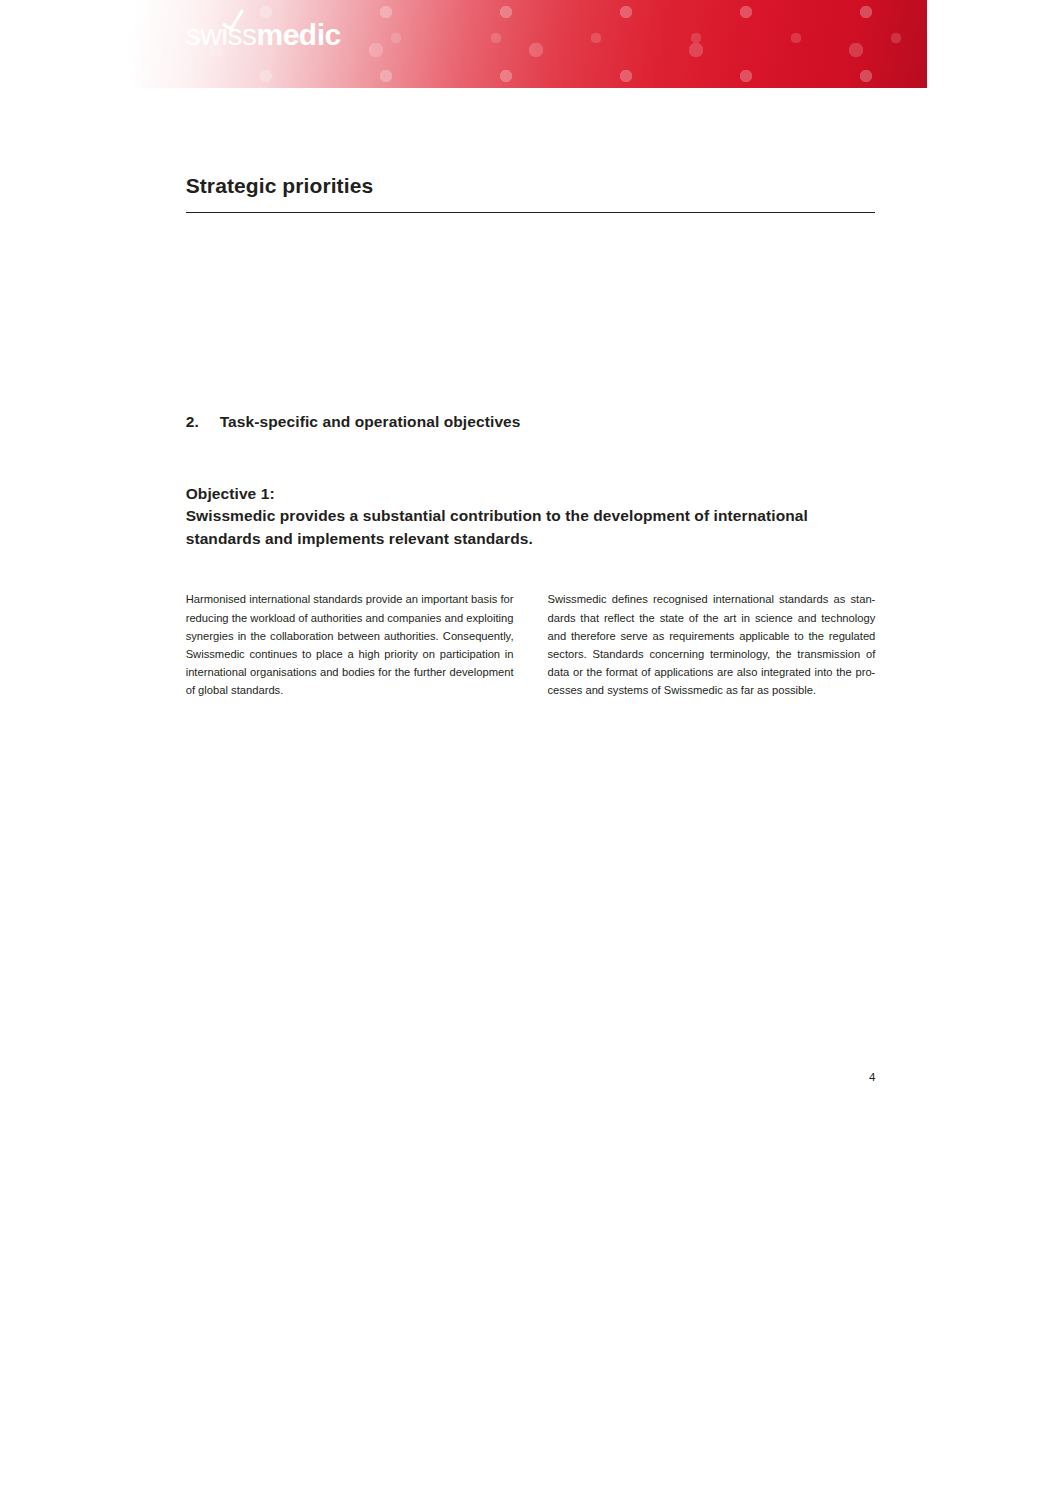swissmedic
Strategic priorities
2. Task-specific and operational objectives
Objective 1: Swissmedic provides a substantial contribution to the development of international standards and implements relevant standards.
Harmonised international standards provide an important basis for reducing the workload of authorities and companies and exploiting synergies in the collaboration between authorities. Consequently, Swissmedic continues to place a high priority on participation in international organisations and bodies for the further development of global standards.
Swissmedic defines recognised international standards as standards that reflect the state of the art in science and technology and therefore serve as requirements applicable to the regulated sectors. Standards concerning terminology, the transmission of data or the format of applications are also integrated into the processes and systems of Swissmedic as far as possible.
4